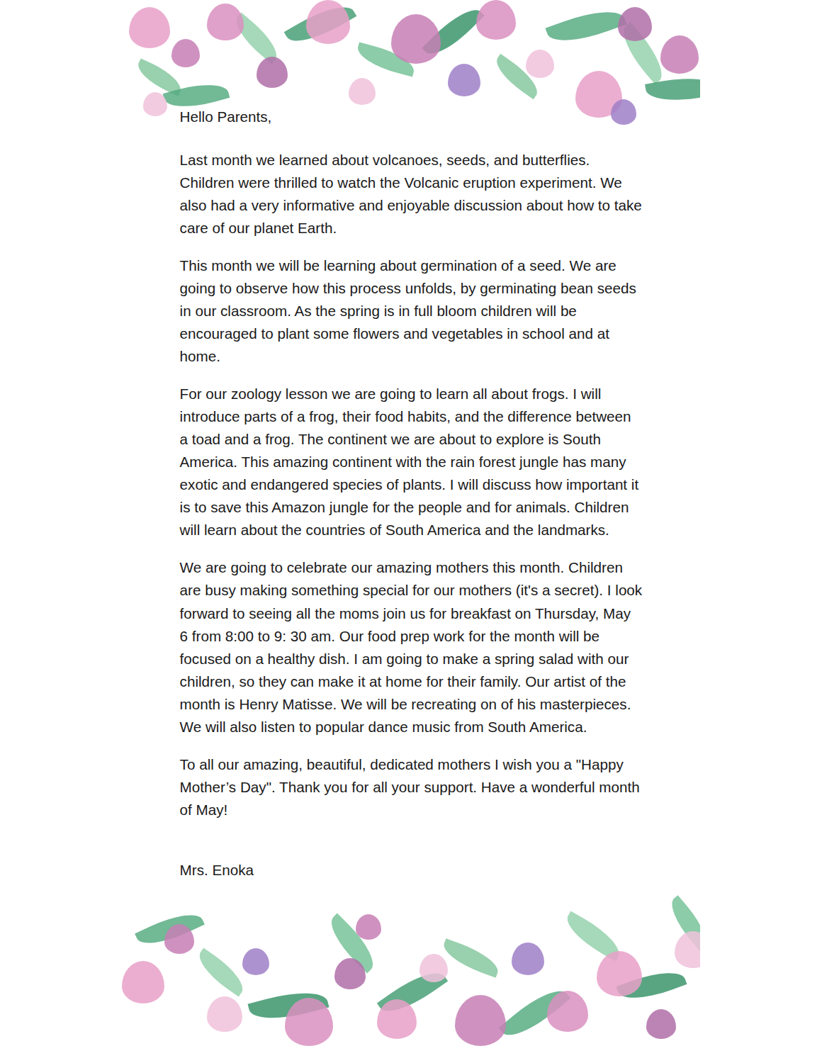Hello Parents,
Last month we learned about volcanoes, seeds, and butterflies. Children were thrilled to watch the Volcanic eruption experiment. We also had a very informative and enjoyable discussion about how to take care of our planet Earth.
This month we will be learning about germination of a seed. We are going to observe how this process unfolds, by germinating bean seeds in our classroom. As the spring is in full bloom children will be encouraged to plant some flowers and vegetables in school and at home.
For our zoology lesson we are going to learn all about frogs. I will introduce parts of a frog, their food habits, and the difference between a toad and a frog. The continent we are about to explore is South America. This amazing continent with the rain forest jungle has many exotic and endangered species of plants. I will discuss how important it is to save this Amazon jungle for the people and for animals. Children will learn about the countries of South America and the landmarks.
We are going to celebrate our amazing mothers this month. Children are busy making something special for our mothers (it's a secret). I look forward to seeing all the moms join us for breakfast on Thursday, May 6 from 8:00 to 9: 30 am. Our food prep work for the month will be focused on a healthy dish. I am going to make a spring salad with our children, so they can make it at home for their family. Our artist of the month is Henry Matisse. We will be recreating on of his masterpieces. We will also listen to popular dance music from South America.
To all our amazing, beautiful, dedicated mothers I wish you a "Happy Mother’s Day". Thank you for all your support. Have a wonderful month of May!
Mrs. Enoka